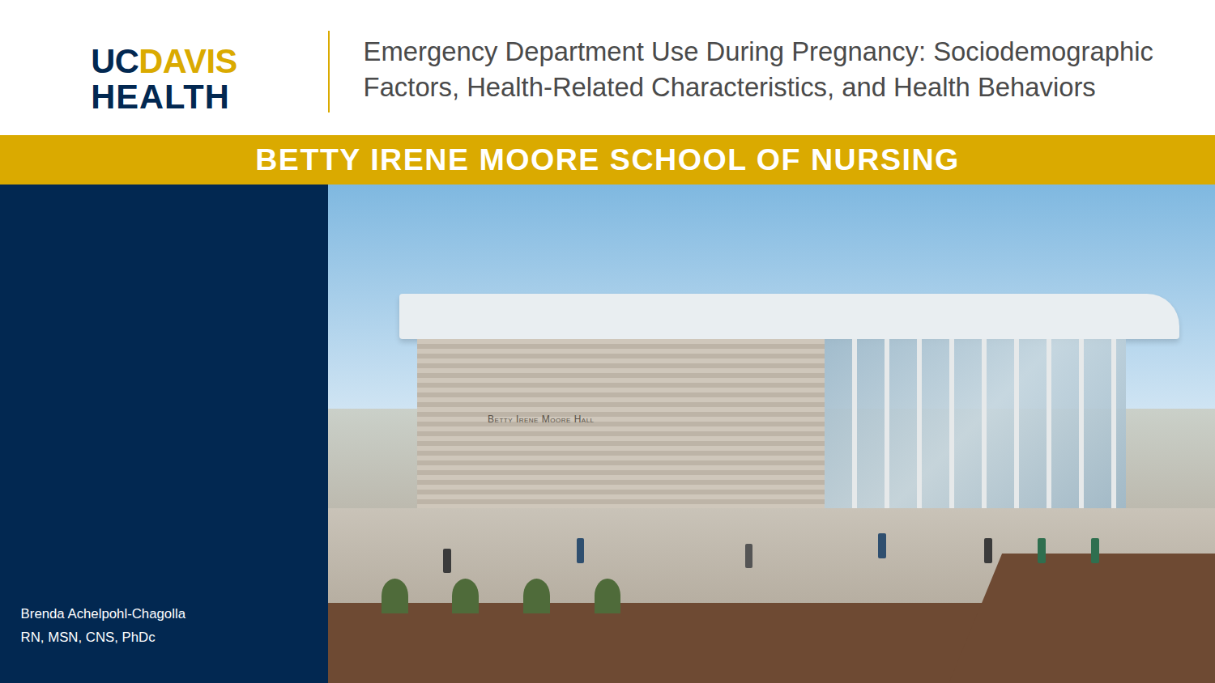UC DAVIS
HEALTH
Emergency Department Use During Pregnancy: Sociodemographic Factors, Health-Related Characteristics, and Health Behaviors
BETTY IRENE MOORE SCHOOL OF NURSING
Brenda Achelpohl-Chagolla RN, MSN, CNS, PhDc
Betty Irene Moore Hall